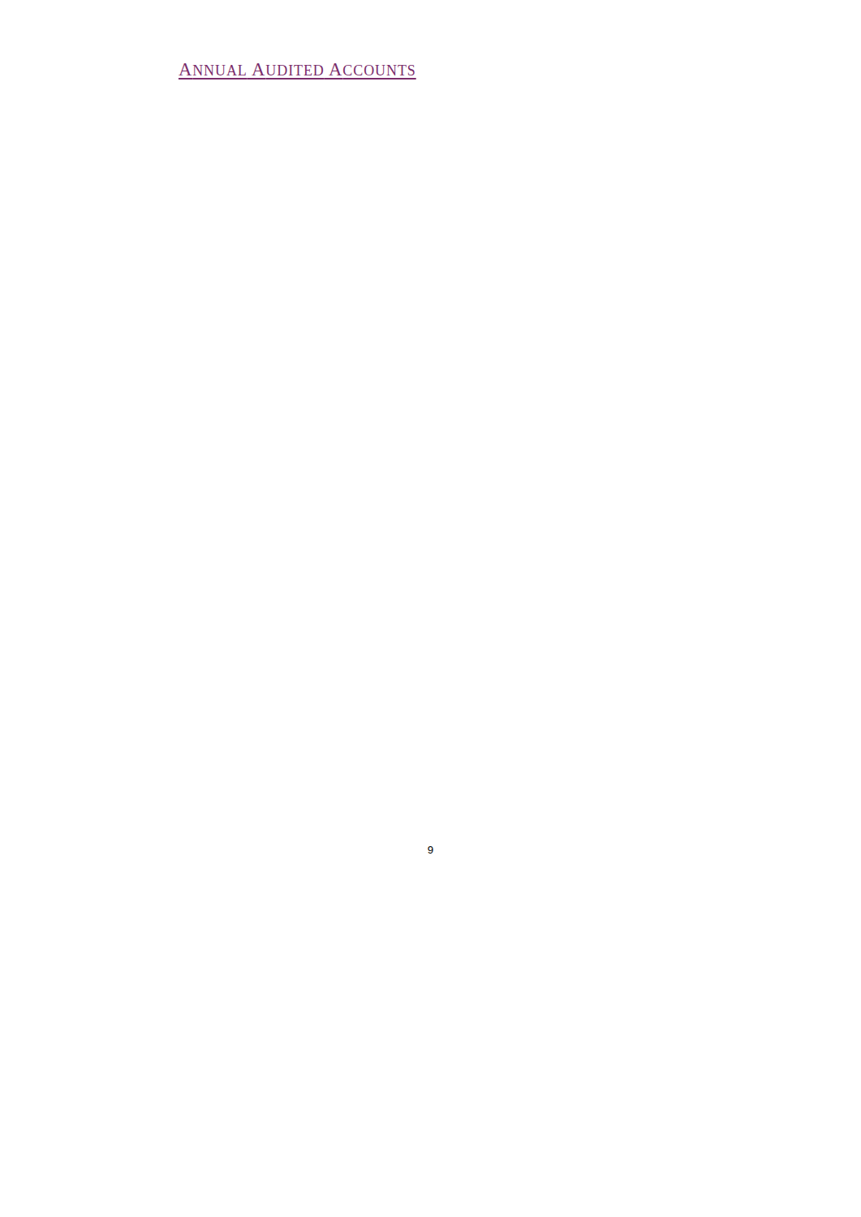Annual Audited Accounts
9